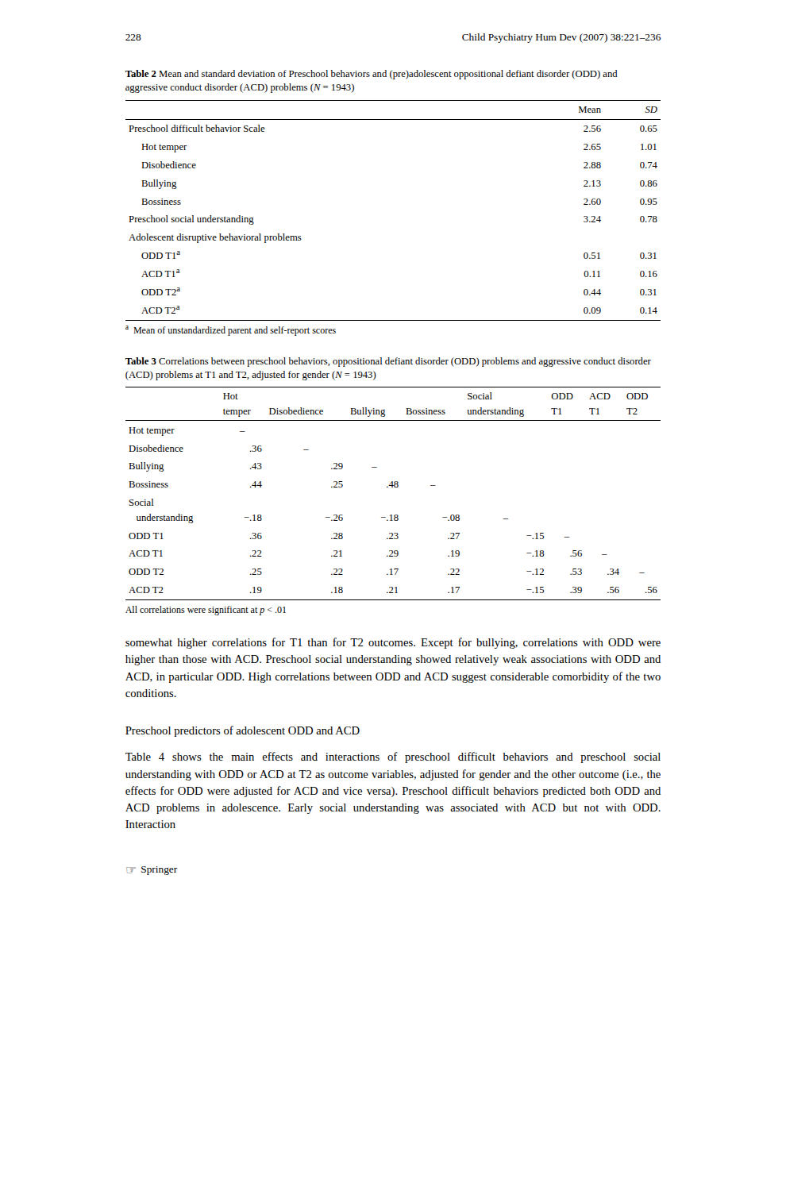228 Child Psychiatry Hum Dev (2007) 38:221–236
Table 2 Mean and standard deviation of Preschool behaviors and (pre)adolescent oppositional defiant disorder (ODD) and aggressive conduct disorder (ACD) problems ( N = 1943)
| | Mean | SD |
| --- | --- | --- |
| Preschool difficult behavior Scale | 2.56 | 0.65 |
| Hot temper | 2.65 | 1.01 |
| Disobedience | 2.88 | 0.74 |
| Bullying | 2.13 | 0.86 |
| Bossiness | 2.60 | 0.95 |
| Preschool social understanding | 3.24 | 0.78 |
| Adolescent disruptive behavioral problems | | |
| ODD T1 a | 0.51 | 0.31 |
| ACD T1 a | 0.11 | 0.16 |
| ODD T2 a | 0.44 | 0.31 |
| ACD T2 a | 0.09 | 0.14 |
a Mean of unstandardized parent and self-report scores
Table 3 Correlations between preschool behaviors, oppositional defiant disorder (ODD) problems and aggressive conduct disorder (ACD) problems at T1 and T2, adjusted for gender ( N = 1943)
| | Hot temper | Disobedience | Bullying | Bossiness | Social understanding | ODD T1 | ACD T1 | ODD T2 |
| --- | --- | --- | --- | --- | --- | --- | --- | --- |
| Hot temper | – | | | | | | | |
| Disobedience | .36 | – | | | | | | |
| Bullying | .43 | .29 | – | | | | | |
| Bossiness | .44 | .25 | .48 | – | | | | |
| Social understanding | −.18 | −.26 | −.18 | −.08 | – | | | |
| ODD T1 | .36 | .28 | .23 | .27 | −.15 | – | | |
| ACD T1 | .22 | .21 | .29 | .19 | −.18 | .56 | – | |
| ODD T2 | .25 | .22 | .17 | .22 | −.12 | .53 | .34 | – |
| ACD T2 | .19 | .18 | .21 | .17 | −.15 | .39 | .56 | .56 |
All correlations were significant at p < .01
somewhat higher correlations for T1 than for T2 outcomes. Except for bullying, correlations with ODD were higher than those with ACD. Preschool social understanding showed relatively weak associations with ODD and ACD, in particular ODD. High correlations between ODD and ACD suggest considerable comorbidity of the two conditions.
Preschool predictors of adolescent ODD and ACD
Table 4 shows the main effects and interactions of preschool difficult behaviors and preschool social understanding with ODD or ACD at T2 as outcome variables, adjusted for gender and the other outcome (i.e., the effects for ODD were adjusted for ACD and vice versa). Preschool difficult behaviors predicted both ODD and ACD problems in adolescence. Early social understanding was associated with ACD but not with ODD. Interaction
☞Springer